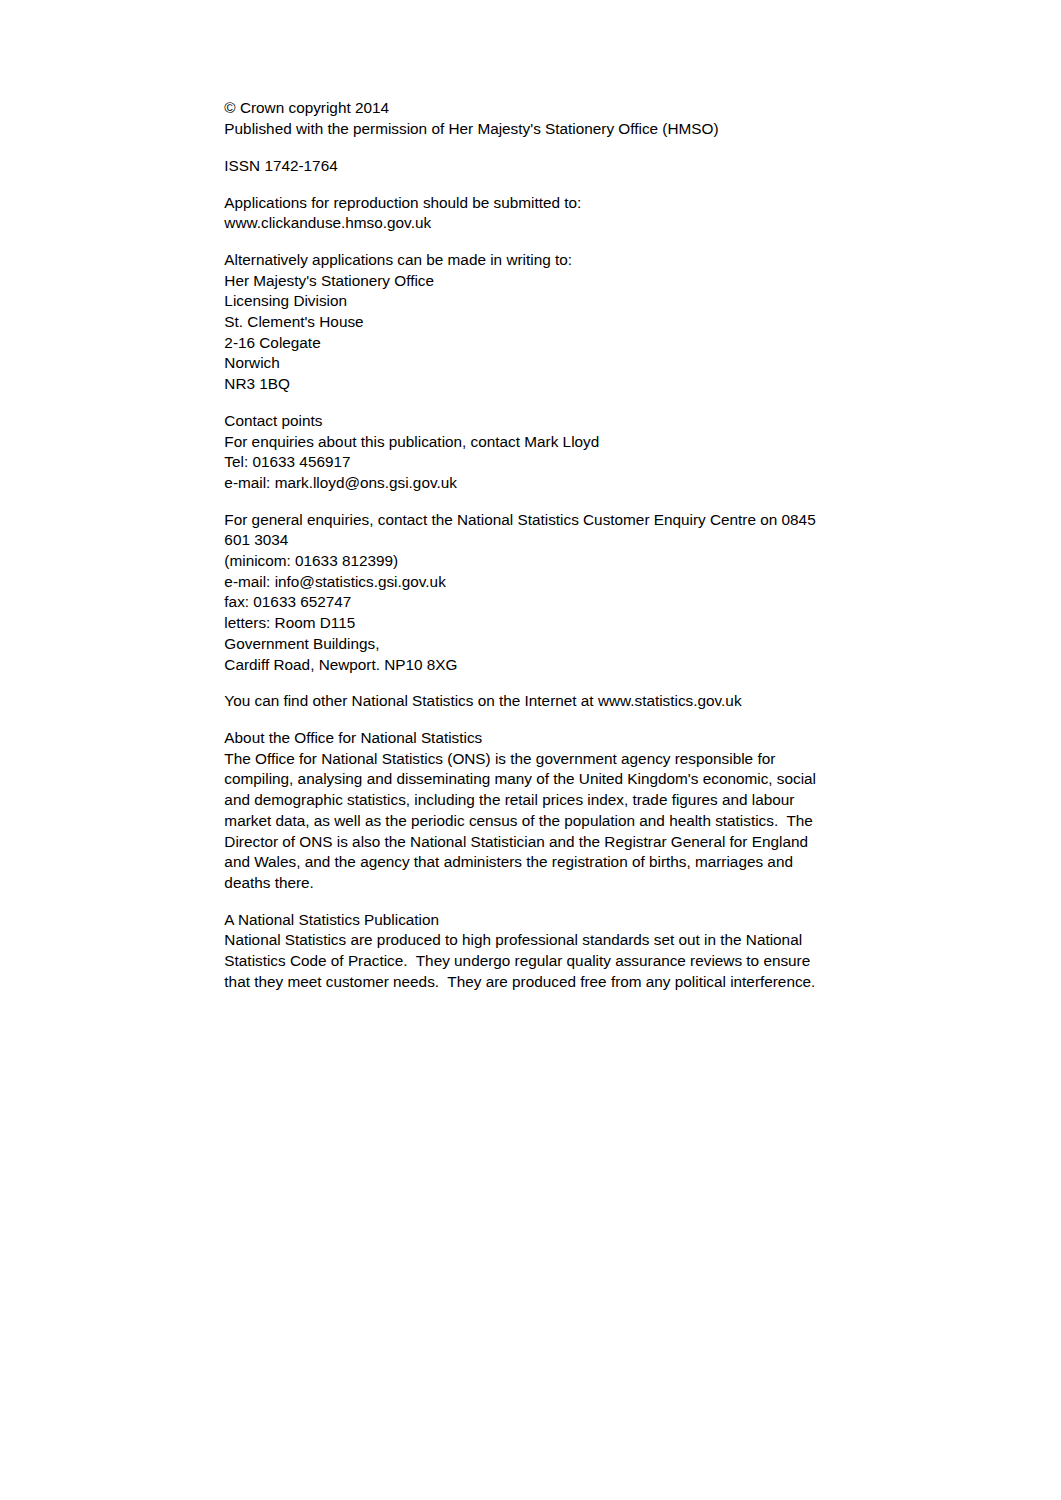© Crown copyright 2014
Published with the permission of Her Majesty's Stationery Office (HMSO)
ISSN 1742-1764
Applications for reproduction should be submitted to:
www.clickanduse.hmso.gov.uk
Alternatively applications can be made in writing to:
Her Majesty's Stationery Office
Licensing Division
St. Clement's House
2-16 Colegate
Norwich
NR3 1BQ
Contact points
For enquiries about this publication, contact Mark Lloyd
Tel: 01633 456917
e-mail: mark.lloyd@ons.gsi.gov.uk
For general enquiries, contact the National Statistics Customer Enquiry Centre on 0845 601 3034
(minicom: 01633 812399)
e-mail: info@statistics.gsi.gov.uk
fax: 01633 652747
letters: Room D115
Government Buildings,
Cardiff Road, Newport. NP10 8XG
You can find other National Statistics on the Internet at www.statistics.gov.uk
About the Office for National Statistics
The Office for National Statistics (ONS) is the government agency responsible for compiling, analysing and disseminating many of the United Kingdom's economic, social and demographic statistics, including the retail prices index, trade figures and labour market data, as well as the periodic census of the population and health statistics. The Director of ONS is also the National Statistician and the Registrar General for England and Wales, and the agency that administers the registration of births, marriages and deaths there.
A National Statistics Publication
National Statistics are produced to high professional standards set out in the National Statistics Code of Practice. They undergo regular quality assurance reviews to ensure that they meet customer needs. They are produced free from any political interference.